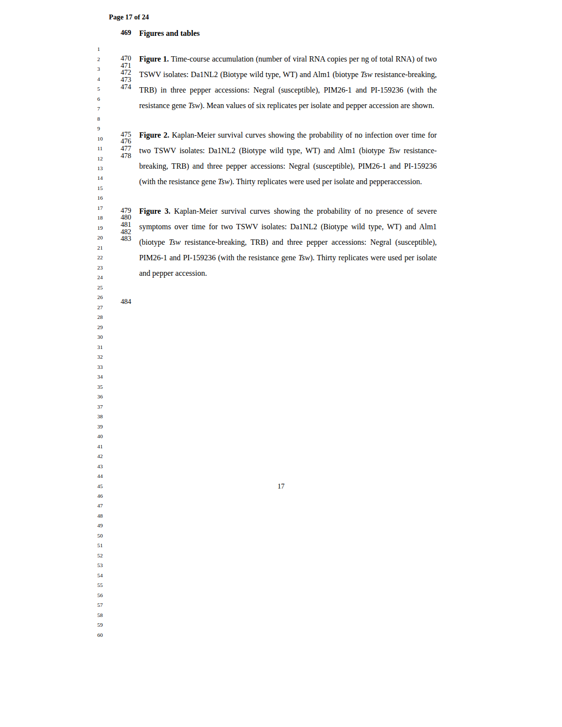Page 17 of 24
1
2
3
4
5
6
7
8
9
10
11
12
13
14
15
16
17
18
19
20
21
22
23
24
25
26
27
28
29
30
31
32
33
34
35
36
37
38
39
40
41
42
43
44
45
46
47
48
49
50
51
52
53
54
55
56
57
58
59
60
469 Figures and tables
470 471 472 473 474 Figure 1. Time-course accumulation (number of viral RNA copies per ng of total RNA) of two TSWV isolates: Da1NL2 (Biotype wild type, WT) and Alm1 (biotype Tsw resistance-breaking, TRB) in three pepper accessions: Negral (susceptible), PIM26-1 and PI-159236 (with the resistance gene Tsw). Mean values of six replicates per isolate and pepper accession are shown.
475 476 477 478 Figure 2. Kaplan-Meier survival curves showing the probability of no infection over time for two TSWV isolates: Da1NL2 (Biotype wild type, WT) and Alm1 (biotype Tsw resistance-breaking, TRB) and three pepper accessions: Negral (susceptible), PIM26-1 and PI-159236 (with the resistance gene Tsw). Thirty replicates were used per isolate and pepperaccession.
479 480 481 482 483 Figure 3. Kaplan-Meier survival curves showing the probability of no presence of severe symptoms over time for two TSWV isolates: Da1NL2 (Biotype wild type, WT) and Alm1 (biotype Tsw resistance-breaking, TRB) and three pepper accessions: Negral (susceptible), PIM26-1 and PI-159236 (with the resistance gene Tsw). Thirty replicates were used per isolate and pepper accession.
484
17